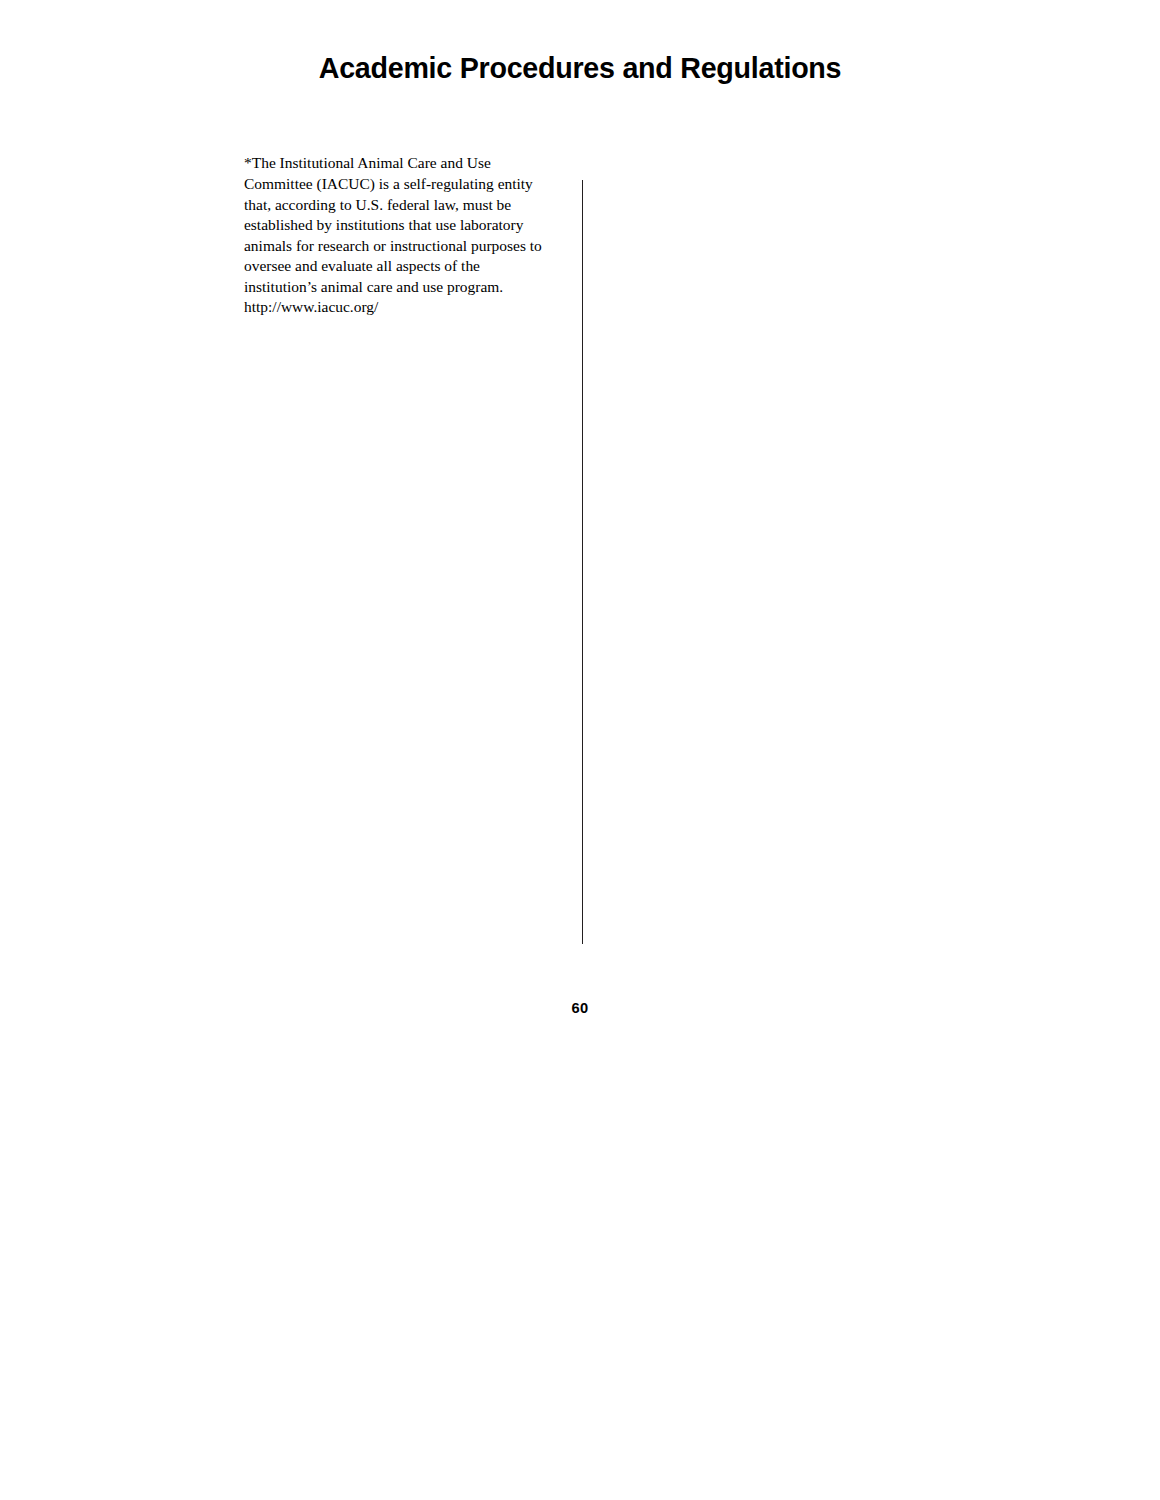Academic Procedures and Regulations
*The Institutional Animal Care and Use Committee (IACUC) is a self-regulating entity that, according to U.S. federal law, must be established by institutions that use laboratory animals for research or instructional purposes to oversee and evaluate all aspects of the institution’s animal care and use program. http://www.iacuc.org/
60